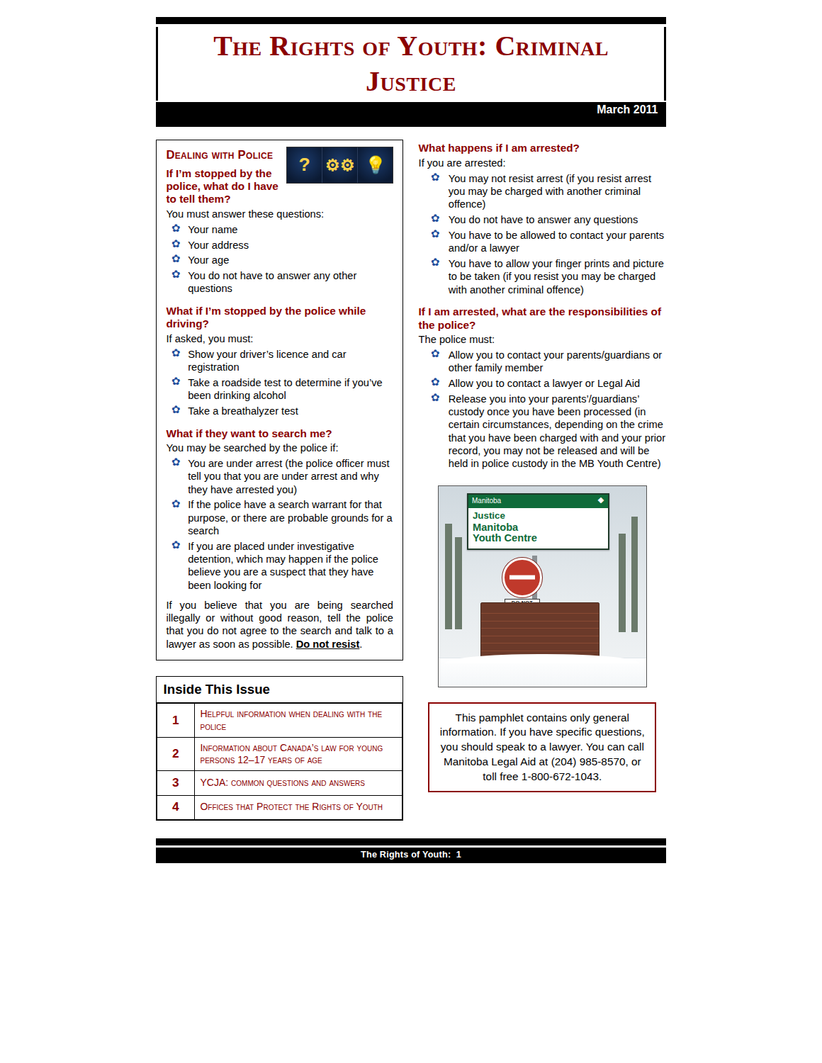The Rights of Youth: Criminal Justice
March 2011
?
⚙⚙
💡
Dealing with Police
If I’m stopped by the police, what do I have to tell them?
You must answer these questions:
Your name
Your address
Your age
You do not have to answer any other questions
What if I’m stopped by the police while driving?
If asked, you must:
Show your driver’s licence and car registration
Take a roadside test to determine if you’ve been drinking alcohol
Take a breathalyzer test
What if they want to search me?
You may be searched by the police if:
You are under arrest (the police officer must tell you that you are under arrest and why they have arrested you)
If the police have a search warrant for that purpose, or there are probable grounds for a search
If you are placed under investigative detention, which may happen if the police believe you are a suspect that they have been looking for
If you believe that you are being searched illegally or without good reason, tell the police that you do not agree to the search and talk to a lawyer as soon as possible. Do not resist.
Inside This Issue
| 1 | Helpful information when dealing with the police |
| 2 | Information about Canada’s law for young persons 12–17 years of age |
| 3 | YCJA: common questions and answers |
| 4 | Offices that Protect the Rights of Youth |
What happens if I am arrested?
If you are arrested:
You may not resist arrest (if you resist arrest you may be charged with another criminal offence)
You do not have to answer any questions
You have to be allowed to contact your parents and/or a lawyer
You have to allow your finger prints and picture to be taken (if you resist you may be charged with another criminal offence)
If I am arrested, what are the responsibilities of the police?
The police must:
Allow you to contact your parents/guardians or other family member
Allow you to contact a lawyer or Legal Aid
Release you into your parents’/guardians’ custody once you have been processed (in certain circumstances, depending on the crime that you have been charged with and your prior record, you may not be released and will be held in police custody in the MB Youth Centre)
Manitoba ❖
Justice
Manitoba
Youth Centre
DO NOT
ENTER
This pamphlet contains only general information. If you have specific questions, you should speak to a lawyer. You can call Manitoba Legal Aid at (204) 985-8570, or toll free 1-800-672-1043.
The Rights of Youth: 1